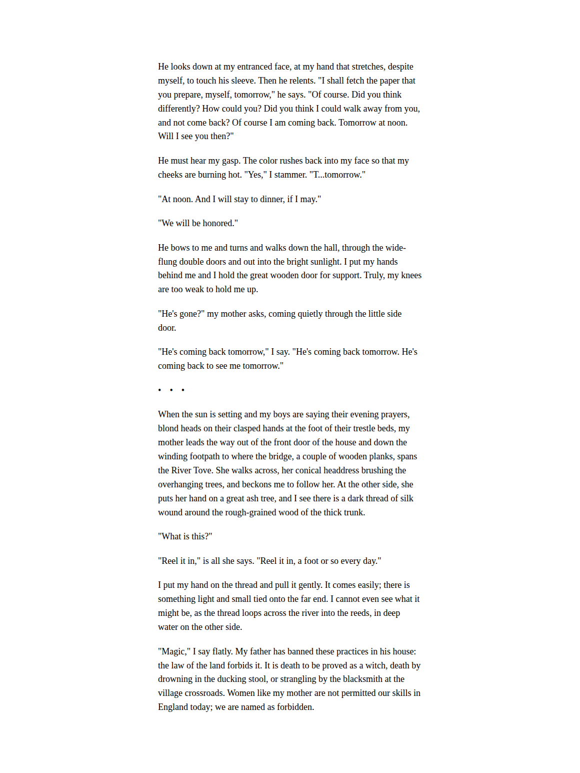He looks down at my entranced face, at my hand that stretches, despite myself, to touch his sleeve. Then he relents. "I shall fetch the paper that you prepare, myself, tomorrow," he says. "Of course. Did you think differently? How could you? Did you think I could walk away from you, and not come back? Of course I am coming back. Tomorrow at noon. Will I see you then?"
He must hear my gasp. The color rushes back into my face so that my cheeks are burning hot. "Yes," I stammer. "T...tomorrow."
"At noon. And I will stay to dinner, if I may."
"We will be honored."
He bows to me and turns and walks down the hall, through the wide-flung double doors and out into the bright sunlight. I put my hands behind me and I hold the great wooden door for support. Truly, my knees are too weak to hold me up.
"He's gone?" my mother asks, coming quietly through the little side door.
"He's coming back tomorrow," I say. "He's coming back tomorrow. He's coming back to see me tomorrow."
• • •
When the sun is setting and my boys are saying their evening prayers, blond heads on their clasped hands at the foot of their trestle beds, my mother leads the way out of the front door of the house and down the winding footpath to where the bridge, a couple of wooden planks, spans the River Tove. She walks across, her conical headdress brushing the overhanging trees, and beckons me to follow her. At the other side, she puts her hand on a great ash tree, and I see there is a dark thread of silk wound around the rough-grained wood of the thick trunk.
"What is this?"
"Reel it in," is all she says. "Reel it in, a foot or so every day."
I put my hand on the thread and pull it gently. It comes easily; there is something light and small tied onto the far end. I cannot even see what it might be, as the thread loops across the river into the reeds, in deep water on the other side.
"Magic," I say flatly. My father has banned these practices in his house: the law of the land forbids it. It is death to be proved as a witch, death by drowning in the ducking stool, or strangling by the blacksmith at the village crossroads. Women like my mother are not permitted our skills in England today; we are named as forbidden.